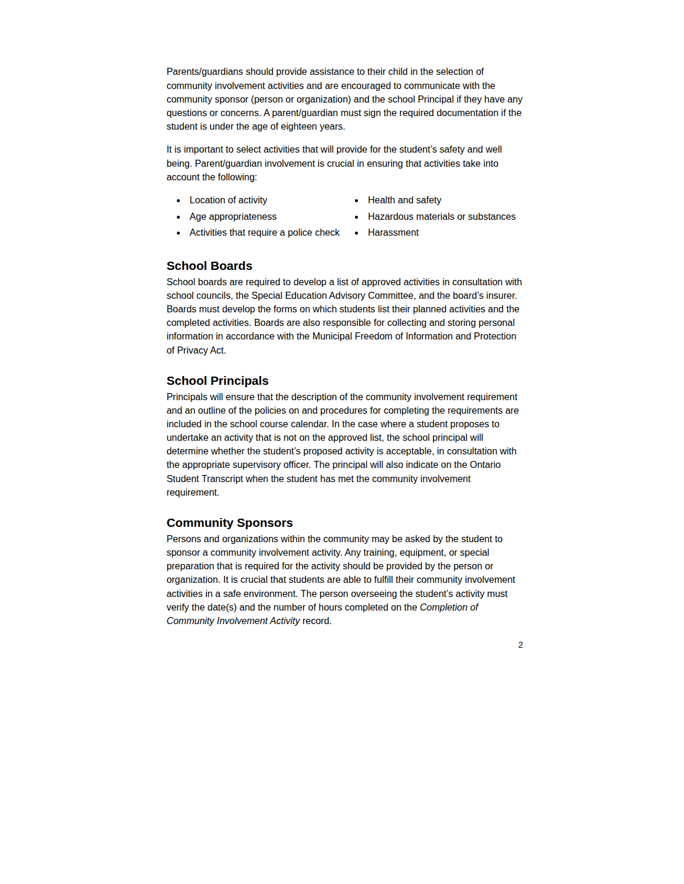Parents/guardians should provide assistance to their child in the selection of community involvement activities and are encouraged to communicate with the community sponsor (person or organization) and the school Principal if they have any questions or concerns. A parent/guardian must sign the required documentation if the student is under the age of eighteen years.
It is important to select activities that will provide for the student’s safety and well being. Parent/guardian involvement is crucial in ensuring that activities take into account the following:
| Location of activity Age appropriateness Activities that require a police check | Health and safety Hazardous materials or substances Harassment |
School Boards
School boards are required to develop a list of approved activities in consultation with school councils, the Special Education Advisory Committee, and the board’s insurer. Boards must develop the forms on which students list their planned activities and the completed activities. Boards are also responsible for collecting and storing personal information in accordance with the Municipal Freedom of Information and Protection of Privacy Act.
School Principals
Principals will ensure that the description of the community involvement requirement and an outline of the policies on and procedures for completing the requirements are included in the school course calendar. In the case where a student proposes to undertake an activity that is not on the approved list, the school principal will determine whether the student’s proposed activity is acceptable, in consultation with the appropriate supervisory officer. The principal will also indicate on the Ontario Student Transcript when the student has met the community involvement requirement.
Community Sponsors
Persons and organizations within the community may be asked by the student to sponsor a community involvement activity. Any training, equipment, or special preparation that is required for the activity should be provided by the person or organization. It is crucial that students are able to fulfill their community involvement activities in a safe environment. The person overseeing the student’s activity must verify the date(s) and the number of hours completed on the Completion of Community Involvement Activity record.
2